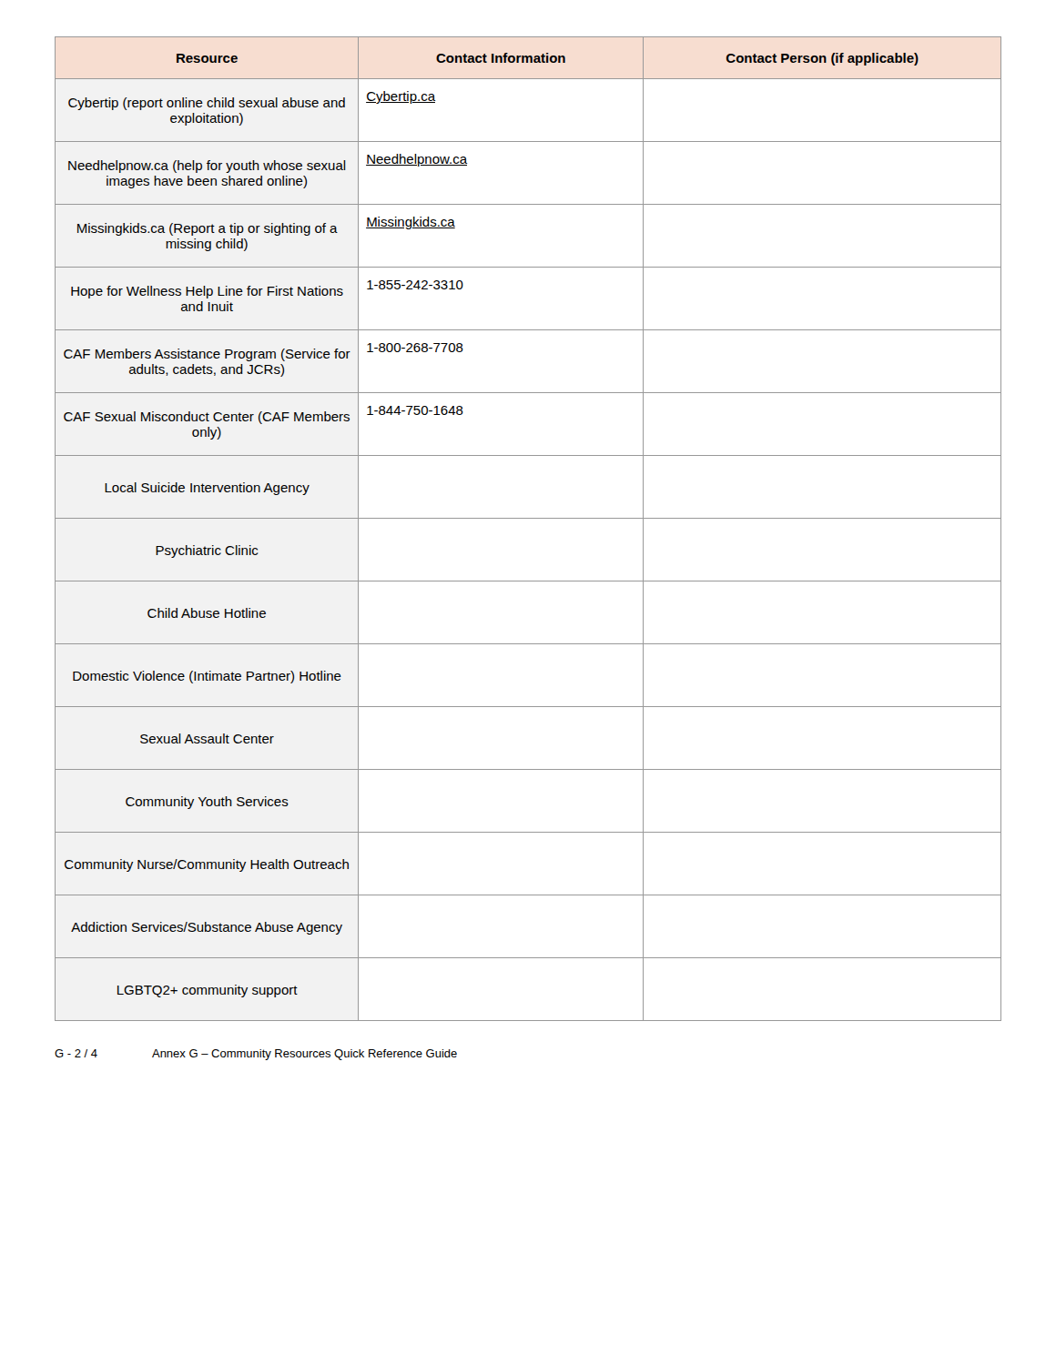| Resource | Contact Information | Contact Person (if applicable) |
| --- | --- | --- |
| Cybertip (report online child sexual abuse and exploitation) | Cybertip.ca | |
| Needhelpnow.ca (help for youth whose sexual images have been shared online) | Needhelpnow.ca | |
| Missingkids.ca (Report a tip or sighting of a missing child) | Missingkids.ca | |
| Hope for Wellness Help Line for First Nations and Inuit | 1-855-242-3310 | |
| CAF Members Assistance Program (Service for adults, cadets, and JCRs) | 1-800-268-7708 | |
| CAF Sexual Misconduct Center (CAF Members only) | 1-844-750-1648 | |
| Local Suicide Intervention Agency | | |
| Psychiatric Clinic | | |
| Child Abuse Hotline | | |
| Domestic Violence (Intimate Partner) Hotline | | |
| Sexual Assault Center | | |
| Community Youth Services | | |
| Community Nurse/Community Health Outreach | | |
| Addiction Services/Substance Abuse Agency | | |
| LGBTQ2+ community support | | |
G - 2 / 4 Annex G – Community Resources Quick Reference Guide